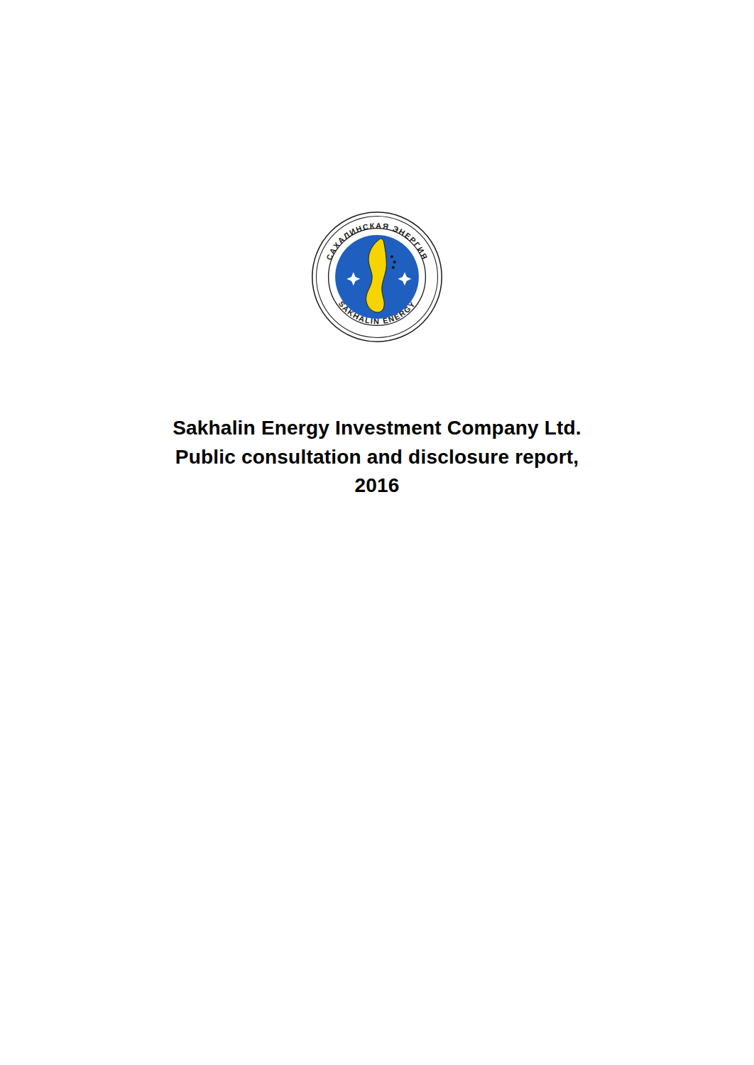САХАЛИНСКАЯ ЭНЕРГИЯ SAKHALIN ENERGY
Sakhalin Energy Investment Company Ltd. Public consultation and disclosure report, 2016